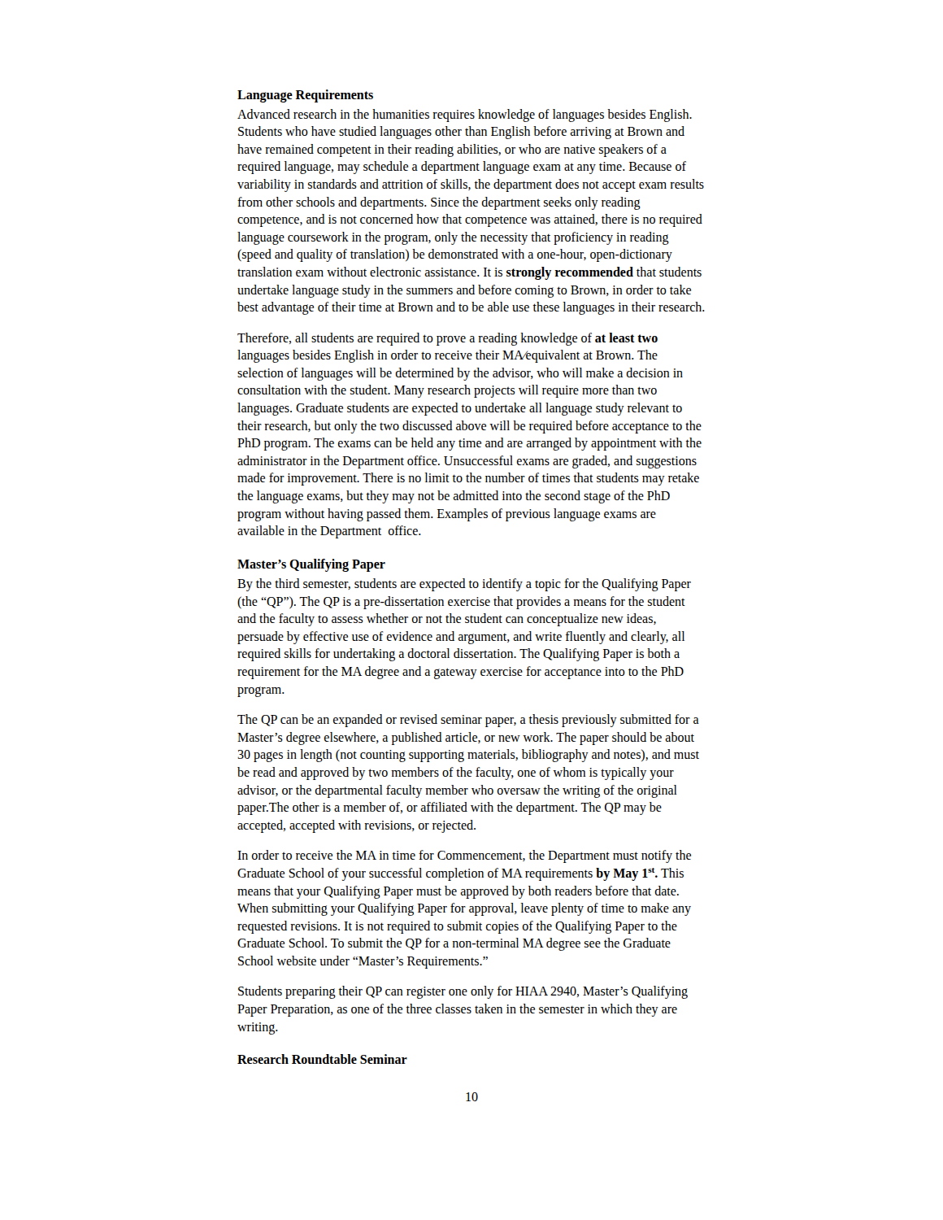Language Requirements
Advanced research in the humanities requires knowledge of languages besides English. Students who have studied languages other than English before arriving at Brown and have remained competent in their reading abilities, or who are native speakers of a required language, may schedule a department language exam at any time. Because of variability in standards and attrition of skills, the department does not accept exam results from other schools and departments. Since the department seeks only reading competence, and is not concerned how that competence was attained, there is no required language coursework in the program, only the necessity that proficiency in reading (speed and quality of translation) be demonstrated with a one-hour, open-dictionary translation exam without electronic assistance. It is strongly recommended that students undertake language study in the summers and before coming to Brown, in order to take best advantage of their time at Brown and to be able use these languages in their research.
Therefore, all students are required to prove a reading knowledge of at least two languages besides English in order to receive their MA∕equivalent at Brown. The selection of languages will be determined by the advisor, who will make a decision in consultation with the student. Many research projects will require more than two languages. Graduate students are expected to undertake all language study relevant to their research, but only the two discussed above will be required before acceptance to the PhD program. The exams can be held any time and are arranged by appointment with the administrator in the Department office. Unsuccessful exams are graded, and suggestions made for improvement. There is no limit to the number of times that students may retake the language exams, but they may not be admitted into the second stage of the PhD program without having passed them. Examples of previous language exams are available in the Department office.
Master’s Qualifying Paper
By the third semester, students are expected to identify a topic for the Qualifying Paper (the “QP”). The QP is a pre-dissertation exercise that provides a means for the student and the faculty to assess whether or not the student can conceptualize new ideas, persuade by effective use of evidence and argument, and write fluently and clearly, all required skills for undertaking a doctoral dissertation. The Qualifying Paper is both a requirement for the MA degree and a gateway exercise for acceptance into to the PhD program.
The QP can be an expanded or revised seminar paper, a thesis previously submitted for a Master’s degree elsewhere, a published article, or new work. The paper should be about 30 pages in length (not counting supporting materials, bibliography and notes), and must be read and approved by two members of the faculty, one of whom is typically your advisor, or the departmental faculty member who oversaw the writing of the original paper.The other is a member of, or affiliated with the department. The QP may be accepted, accepted with revisions, or rejected.
In order to receive the MA in time for Commencement, the Department must notify the Graduate School of your successful completion of MA requirements by May 1st. This means that your Qualifying Paper must be approved by both readers before that date. When submitting your Qualifying Paper for approval, leave plenty of time to make any requested revisions. It is not required to submit copies of the Qualifying Paper to the Graduate School. To submit the QP for a non-terminal MA degree see the Graduate School website under “Master’s Requirements.”
Students preparing their QP can register one only for HIAA 2940, Master’s Qualifying Paper Preparation, as one of the three classes taken in the semester in which they are writing.
Research Roundtable Seminar
10